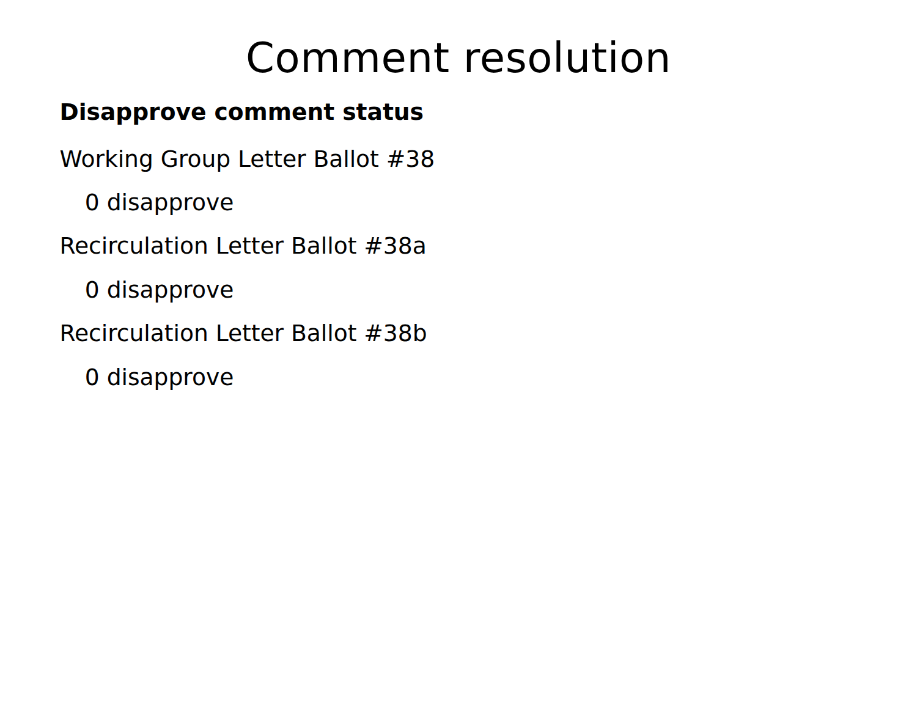Comment resolution
Disapprove comment status
Working Group Letter Ballot #38
0 disapprove
Recirculation Letter Ballot #38a
0 disapprove
Recirculation Letter Ballot #38b
0 disapprove